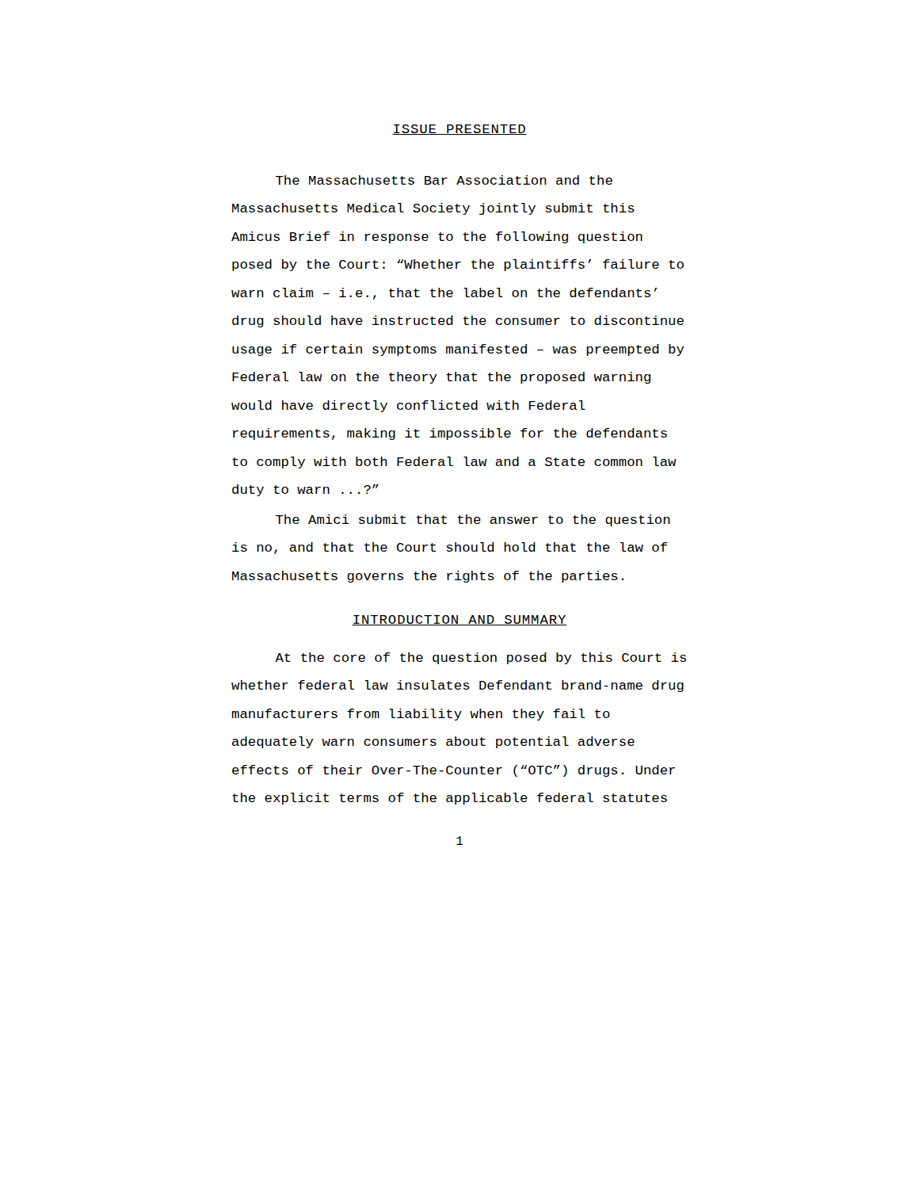ISSUE PRESENTED
The Massachusetts Bar Association and the Massachusetts Medical Society jointly submit this Amicus Brief in response to the following question posed by the Court: “Whether the plaintiffs’ failure to warn claim – i.e., that the label on the defendants’ drug should have instructed the consumer to discontinue usage if certain symptoms manifested – was preempted by Federal law on the theory that the proposed warning would have directly conflicted with Federal requirements, making it impossible for the defendants to comply with both Federal law and a State common law duty to warn ...?”
The Amici submit that the answer to the question is no, and that the Court should hold that the law of Massachusetts governs the rights of the parties.
INTRODUCTION AND SUMMARY
At the core of the question posed by this Court is whether federal law insulates Defendant brand-name drug manufacturers from liability when they fail to adequately warn consumers about potential adverse effects of their Over-The-Counter (“OTC”) drugs. Under the explicit terms of the applicable federal statutes
1